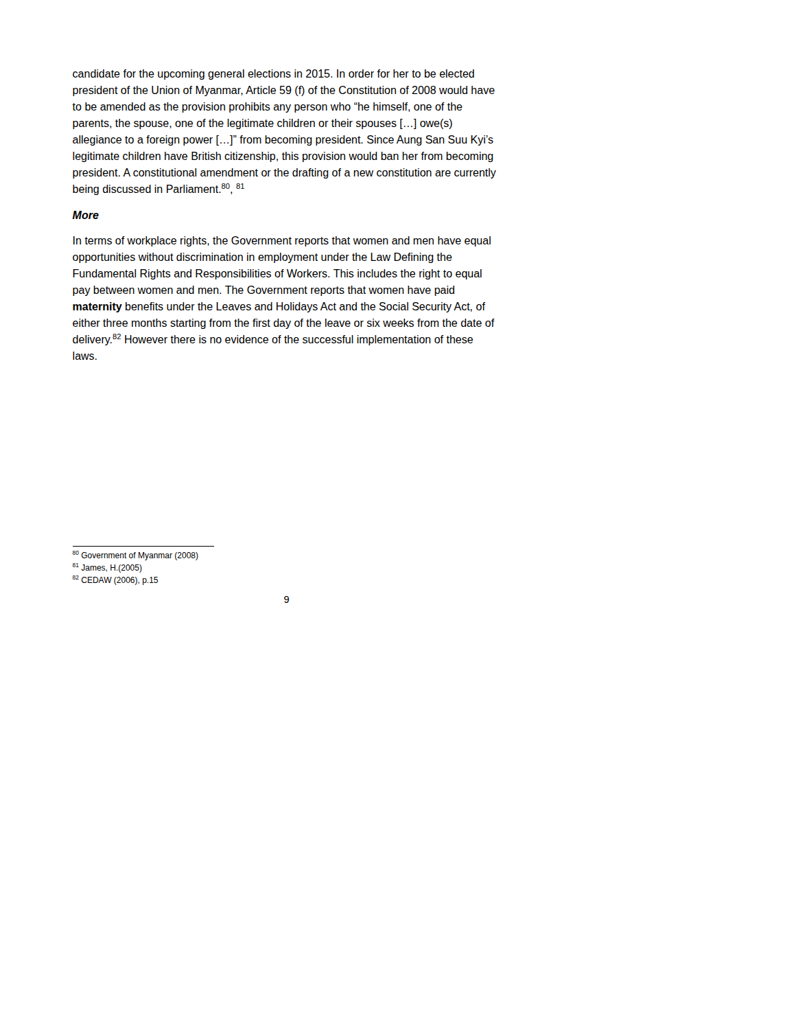candidate for the upcoming general elections in 2015. In order for her to be elected president of the Union of Myanmar, Article 59 (f) of the Constitution of 2008 would have to be amended as the provision prohibits any person who “he himself, one of the parents, the spouse, one of the legitimate children or their spouses […] owe(s) allegiance to a foreign power […]” from becoming president. Since Aung San Suu Kyi’s legitimate children have British citizenship, this provision would ban her from becoming president. A constitutional amendment or the drafting of a new constitution are currently being discussed in Parliament.80, 81
More
In terms of workplace rights, the Government reports that women and men have equal opportunities without discrimination in employment under the Law Defining the Fundamental Rights and Responsibilities of Workers. This includes the right to equal pay between women and men. The Government reports that women have paid maternity benefits under the Leaves and Holidays Act and the Social Security Act, of either three months starting from the first day of the leave or six weeks from the date of delivery.82 However there is no evidence of the successful implementation of these laws.
80 Government of Myanmar (2008)
81 James, H.(2005)
82 CEDAW (2006), p.15
9